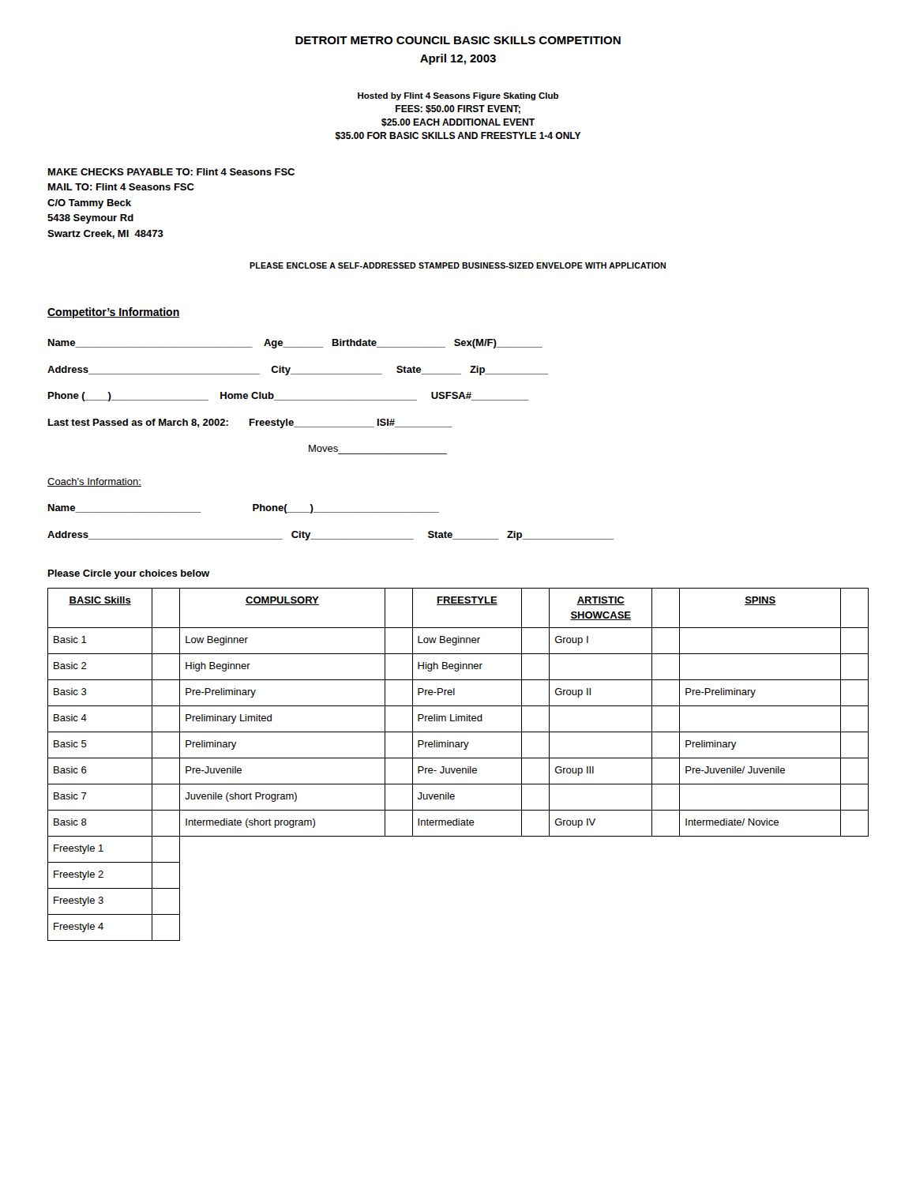DETROIT METRO COUNCIL BASIC SKILLS COMPETITION
April 12, 2003
Hosted by Flint 4 Seasons Figure Skating Club
FEES: $50.00 FIRST EVENT;
$25.00 EACH ADDITIONAL EVENT
$35.00 FOR BASIC SKILLS AND FREESTYLE 1-4 ONLY
MAKE CHECKS PAYABLE TO: Flint 4 Seasons FSC
MAIL TO: Flint 4 Seasons FSC
C/O Tammy Beck
5438 Seymour Rd
Swartz Creek, MI 48473
PLEASE ENCLOSE A SELF-ADDRESSED STAMPED BUSINESS-SIZED ENVELOPE WITH APPLICATION
Competitor’s Information
Name_______________________________ Age_______ Birthdate____________ Sex(M/F)________
Address______________________________ City________________ State_______ Zip___________
Phone (____)_________________ Home Club_________________________ USFSA#__________
Last test Passed as of March 8, 2002: Freestyle______________ ISI#__________
Moves___________________
Coach's Information:
Name______________________ Phone(____)______________________
Address__________________________________ City__________________ State________ Zip________________
Please Circle your choices below
| BASIC Skills | | COMPULSORY | | FREESTYLE | | ARTISTIC SHOWCASE | | SPINS | |
| --- | --- | --- | --- | --- | --- | --- | --- | --- | --- |
| Basic 1 | | Low Beginner | | Low Beginner | | Group I | | | |
| Basic 2 | | High Beginner | | High Beginner | | | | | |
| Basic 3 | | Pre-Preliminary | | Pre-Prel | | Group II | | Pre-Preliminary | |
| Basic 4 | | Preliminary Limited | | Prelim Limited | | | | | |
| Basic 5 | | Preliminary | | Preliminary | | | | Preliminary | |
| Basic 6 | | Pre-Juvenile | | Pre- Juvenile | | Group III | | Pre-Juvenile/ Juvenile | |
| Basic 7 | | Juvenile (short Program) | | Juvenile | | | | | |
| Basic 8 | | Intermediate (short program) | | Intermediate | | Group IV | | Intermediate/ Novice | |
| Freestyle 1 | | | | | | | | | |
| Freestyle 2 | | | | | | | | | |
| Freestyle 3 | | | | | | | | | |
| Freestyle 4 | | | | | | | | | |